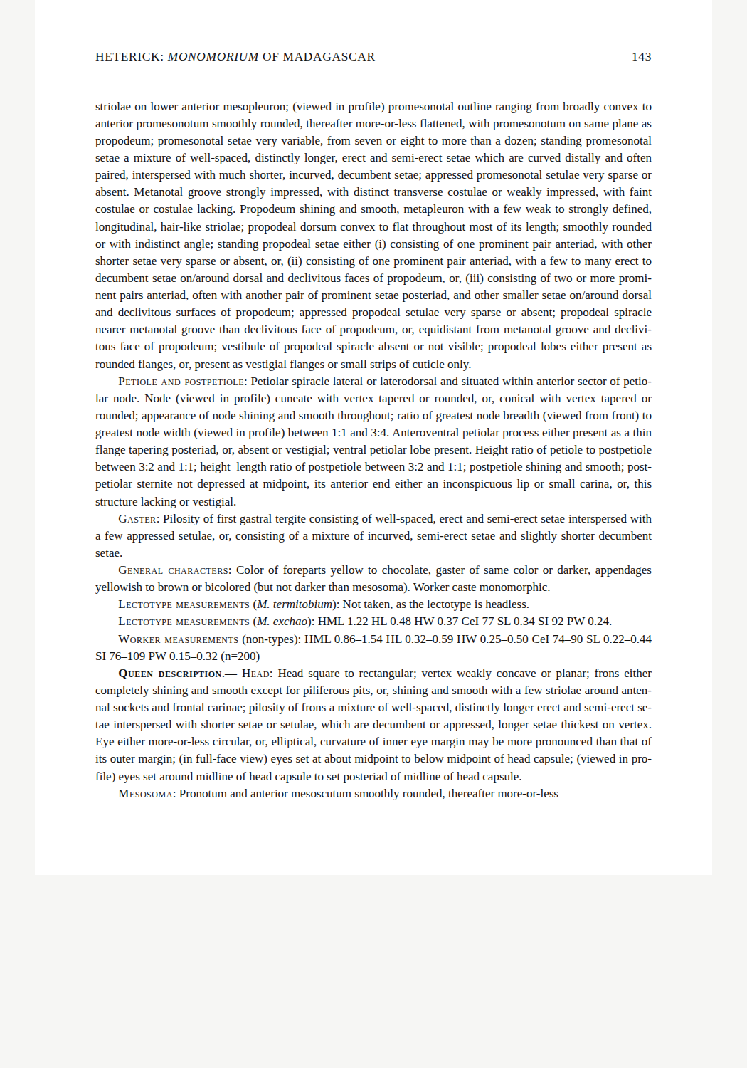HETERICK: MONOMORIUM OF MADAGASCAR 143
striolae on lower anterior mesopleuron; (viewed in profile) promesonotal outline ranging from broadly convex to anterior promesonotum smoothly rounded, thereafter more-or-less flattened, with promesonotum on same plane as propodeum; promesonotal setae very variable, from seven or eight to more than a dozen; standing promesonotal setae a mixture of well-spaced, distinctly longer, erect and semi-erect setae which are curved distally and often paired, interspersed with much shorter, incurved, decumbent setae; appressed promesonotal setulae very sparse or absent. Metanotal groove strongly impressed, with distinct transverse costulae or weakly impressed, with faint costulae or costulae lacking. Propodeum shining and smooth, metapleuron with a few weak to strongly defined, longitudinal, hair-like striolae; propodeal dorsum convex to flat throughout most of its length; smoothly rounded or with indistinct angle; standing propodeal setae either (i) consisting of one prominent pair anteriad, with other shorter setae very sparse or absent, or, (ii) consisting of one prominent pair anteriad, with a few to many erect to decumbent setae on/around dorsal and declivitous faces of propodeum, or, (iii) consisting of two or more prominent pairs anteriad, often with another pair of prominent setae posteriad, and other smaller setae on/around dorsal and declivitous surfaces of propodeum; appressed propodeal setulae very sparse or absent; propodeal spiracle nearer metanotal groove than declivitous face of propodeum, or, equidistant from metanotal groove and declivitous face of propodeum; vestibule of propodeal spiracle absent or not visible; propodeal lobes either present as rounded flanges, or, present as vestigial flanges or small strips of cuticle only.
Petiole and postpetiole: Petiolar spiracle lateral or laterodorsal and situated within anterior sector of petiolar node. Node (viewed in profile) cuneate with vertex tapered or rounded, or, conical with vertex tapered or rounded; appearance of node shining and smooth throughout; ratio of greatest node breadth (viewed from front) to greatest node width (viewed in profile) between 1:1 and 3:4. Anteroventral petiolar process either present as a thin flange tapering posteriad, or, absent or vestigial; ventral petiolar lobe present. Height ratio of petiole to postpetiole between 3:2 and 1:1; height–length ratio of postpetiole between 3:2 and 1:1; postpetiole shining and smooth; postpetiolar sternite not depressed at midpoint, its anterior end either an inconspicuous lip or small carina, or, this structure lacking or vestigial.
Gaster: Pilosity of first gastral tergite consisting of well-spaced, erect and semi-erect setae interspersed with a few appressed setulae, or, consisting of a mixture of incurved, semi-erect setae and slightly shorter decumbent setae.
General characters: Color of foreparts yellow to chocolate, gaster of same color or darker, appendages yellowish to brown or bicolored (but not darker than mesosoma). Worker caste monomorphic.
Lectotype measurements (M. termitobium): Not taken, as the lectotype is headless.
Lectotype measurements (M. exchao): HML 1.22 HL 0.48 HW 0.37 CeI 77 SL 0.34 SI 92 PW 0.24.
Worker measurements (non-types): HML 0.86–1.54 HL 0.32–0.59 HW 0.25–0.50 CeI 74–90 SL 0.22–0.44 SI 76–109 PW 0.15–0.32 (n=200)
Queen description.— Head: Head square to rectangular; vertex weakly concave or planar; frons either completely shining and smooth except for piliferous pits, or, shining and smooth with a few striolae around antennal sockets and frontal carinae; pilosity of frons a mixture of well-spaced, distinctly longer erect and semi-erect setae interspersed with shorter setae or setulae, which are decumbent or appressed, longer setae thickest on vertex. Eye either more-or-less circular, or, elliptical, curvature of inner eye margin may be more pronounced than that of its outer margin; (in full-face view) eyes set at about midpoint to below midpoint of head capsule; (viewed in profile) eyes set around midline of head capsule to set posteriad of midline of head capsule.
Mesosoma: Pronotum and anterior mesoscutum smoothly rounded, thereafter more-or-less